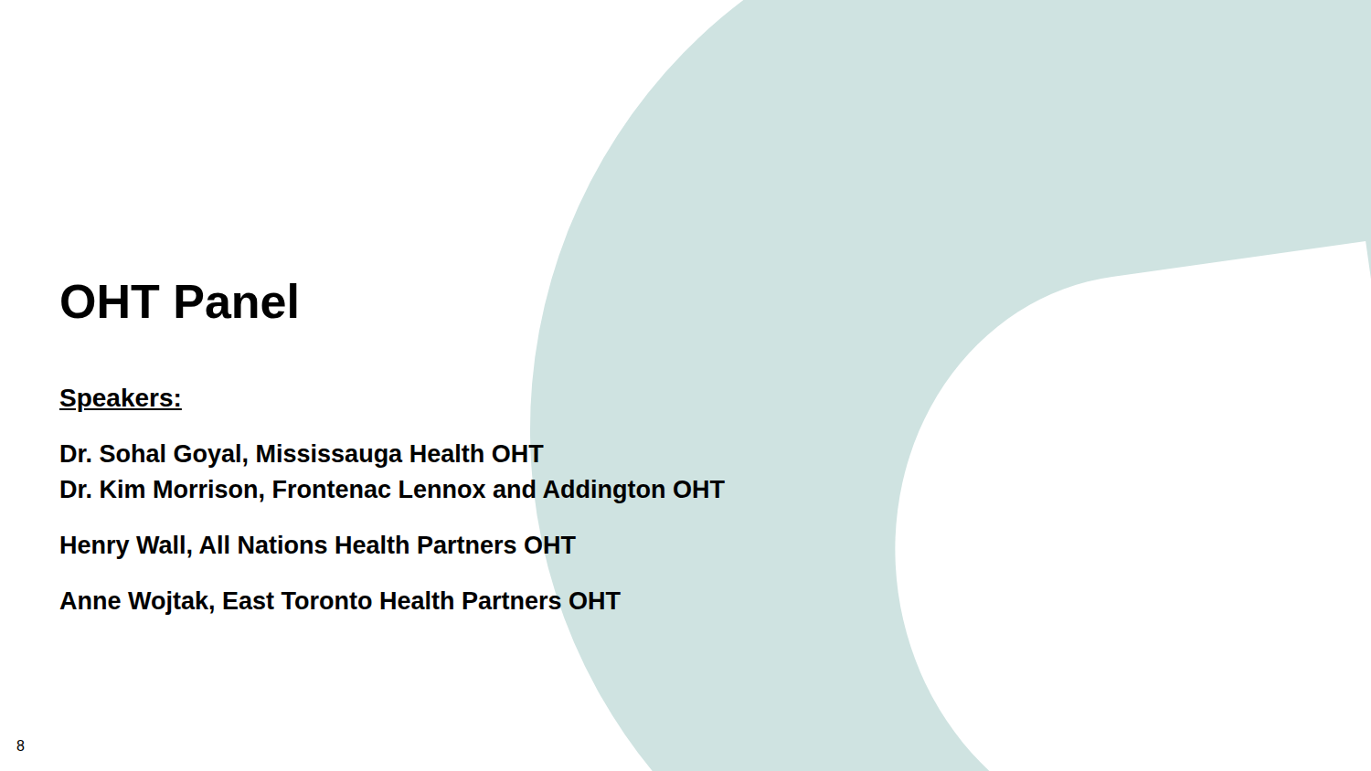OHT Panel
Speakers:
Dr. Sohal Goyal, Mississauga Health OHT
Dr. Kim Morrison, Frontenac Lennox and Addington OHT
Henry Wall, All Nations Health Partners OHT
Anne Wojtak, East Toronto Health Partners OHT
8